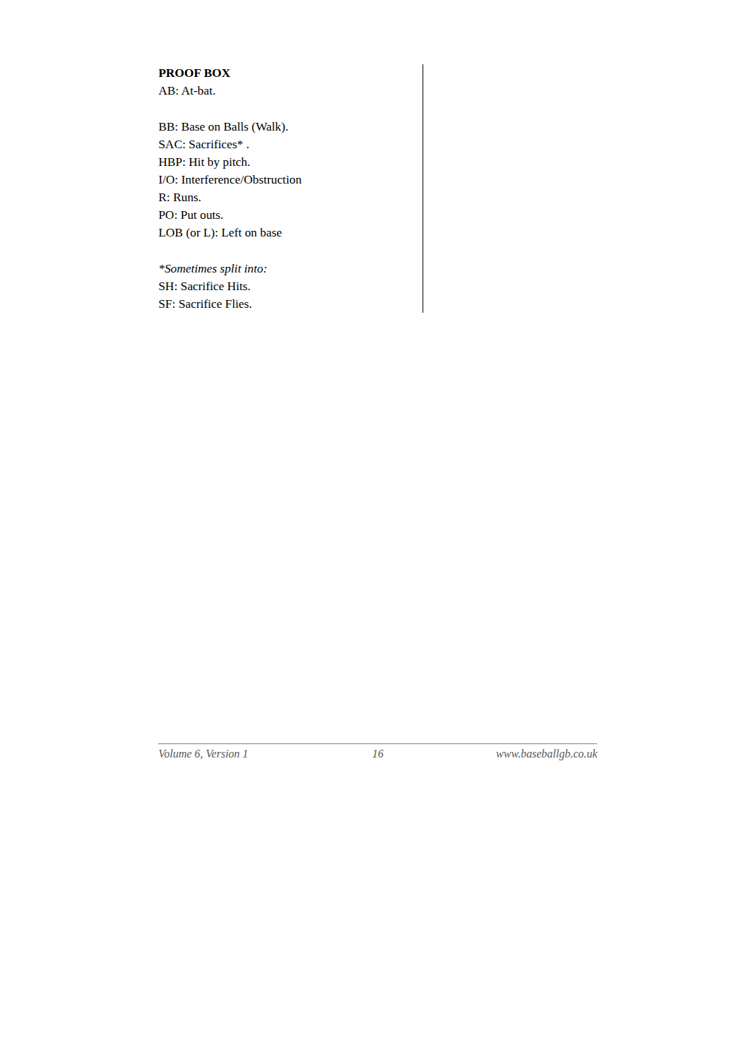PROOF BOX
AB: At-bat.
BB: Base on Balls (Walk).
SAC: Sacrifices* .
HBP: Hit by pitch.
I/O: Interference/Obstruction
R: Runs.
PO: Put outs.
LOB (or L): Left on base
*Sometimes split into:
SH: Sacrifice Hits.
SF: Sacrifice Flies.
Volume 6, Version 1
16
www.baseballgb.co.uk